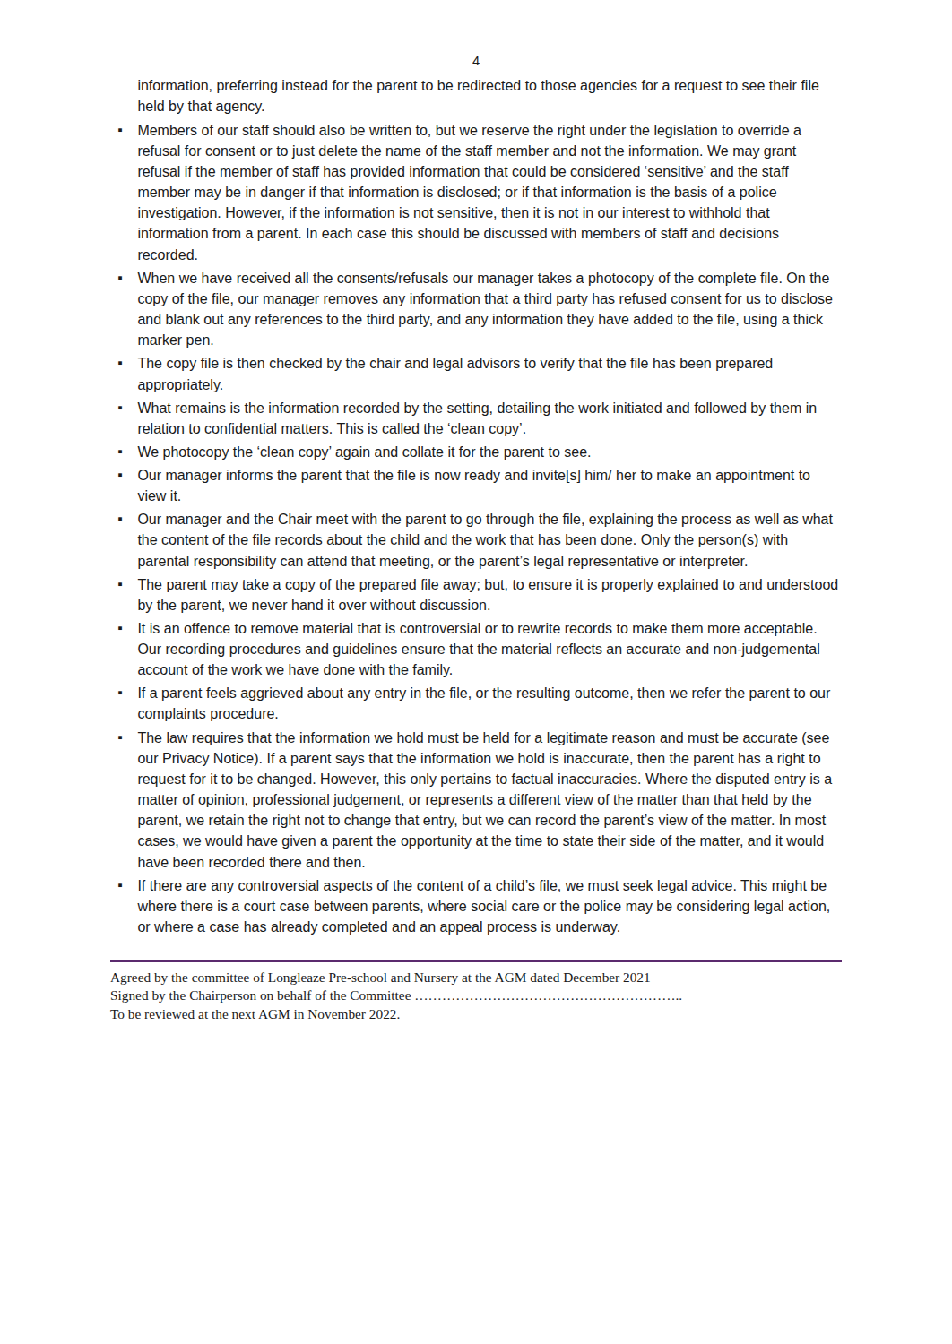4
information, preferring instead for the parent to be redirected to those agencies for a request to see their file held by that agency.
Members of our staff should also be written to, but we reserve the right under the legislation to override a refusal for consent or to just delete the name of the staff member and not the information. We may grant refusal if the member of staff has provided information that could be considered ‘sensitive’ and the staff member may be in danger if that information is disclosed; or if that information is the basis of a police investigation. However, if the information is not sensitive, then it is not in our interest to withhold that information from a parent. In each case this should be discussed with members of staff and decisions recorded.
When we have received all the consents/refusals our manager takes a photocopy of the complete file. On the copy of the file, our manager removes any information that a third party has refused consent for us to disclose and blank out any references to the third party, and any information they have added to the file, using a thick marker pen.
The copy file is then checked by the chair and legal advisors to verify that the file has been prepared appropriately.
What remains is the information recorded by the setting, detailing the work initiated and followed by them in relation to confidential matters. This is called the ‘clean copy’.
We photocopy the ‘clean copy’ again and collate it for the parent to see.
Our manager informs the parent that the file is now ready and invite[s] him/ her to make an appointment to view it.
Our manager and the Chair meet with the parent to go through the file, explaining the process as well as what the content of the file records about the child and the work that has been done. Only the person(s) with parental responsibility can attend that meeting, or the parent’s legal representative or interpreter.
The parent may take a copy of the prepared file away; but, to ensure it is properly explained to and understood by the parent, we never hand it over without discussion.
It is an offence to remove material that is controversial or to rewrite records to make them more acceptable. Our recording procedures and guidelines ensure that the material reflects an accurate and non-judgemental account of the work we have done with the family.
If a parent feels aggrieved about any entry in the file, or the resulting outcome, then we refer the parent to our complaints procedure.
The law requires that the information we hold must be held for a legitimate reason and must be accurate (see our Privacy Notice). If a parent says that the information we hold is inaccurate, then the parent has a right to request for it to be changed. However, this only pertains to factual inaccuracies. Where the disputed entry is a matter of opinion, professional judgement, or represents a different view of the matter than that held by the parent, we retain the right not to change that entry, but we can record the parent’s view of the matter. In most cases, we would have given a parent the opportunity at the time to state their side of the matter, and it would have been recorded there and then.
If there are any controversial aspects of the content of a child’s file, we must seek legal advice. This might be where there is a court case between parents, where social care or the police may be considering legal action, or where a case has already completed and an appeal process is underway.
Agreed by the committee of Longleaze Pre-school and Nursery at the AGM dated December 2021
Signed by the Chairperson on behalf of the Committee …………………………………………………..
To be reviewed at the next AGM in November 2022.